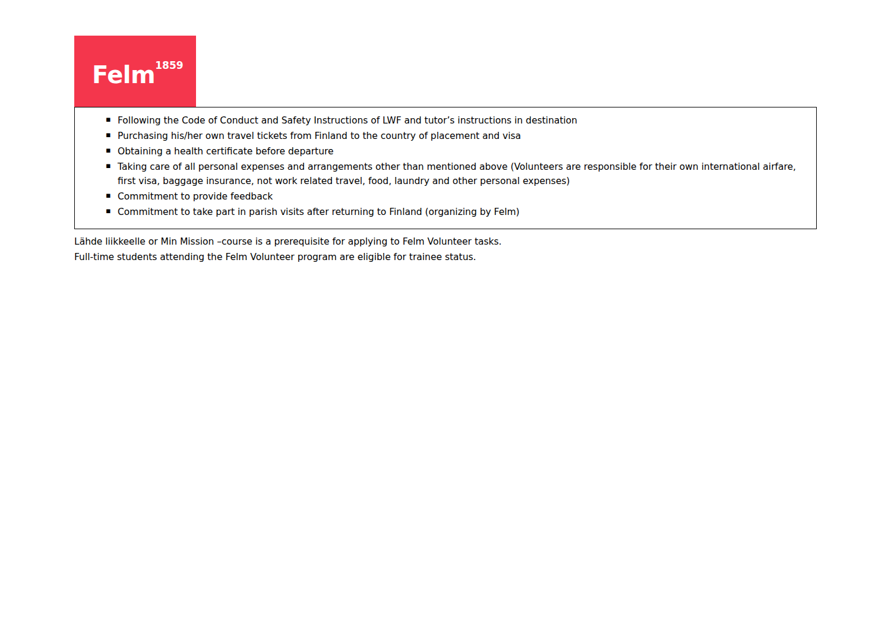Felm1859
Following the Code of Conduct and Safety Instructions of LWF and tutor’s instructions in destination
Purchasing his/her own travel tickets from Finland to the country of placement and visa
Obtaining a health certificate before departure
Taking care of all personal expenses and arrangements other than mentioned above (Volunteers are responsible for their own international airfare, first visa, baggage insurance, not work related travel, food, laundry and other personal expenses)
Commitment to provide feedback
Commitment to take part in parish visits after returning to Finland (organizing by Felm)
Lähde liikkeelle or Min Mission –course is a prerequisite for applying to Felm Volunteer tasks.
Full-time students attending the Felm Volunteer program are eligible for trainee status.